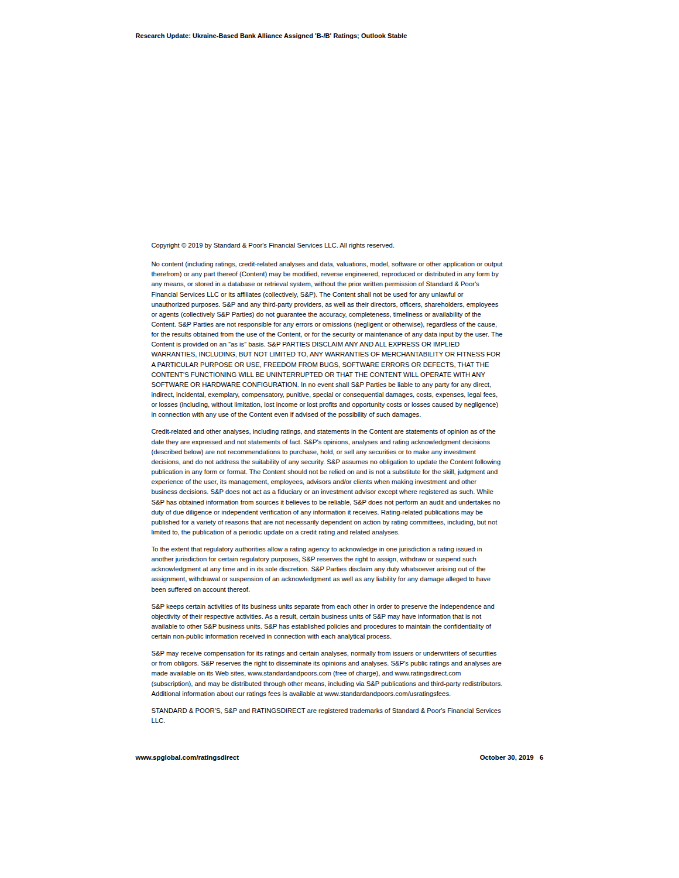Research Update: Ukraine-Based Bank Alliance Assigned 'B-/B' Ratings; Outlook Stable
Copyright © 2019 by Standard & Poor's Financial Services LLC. All rights reserved.
No content (including ratings, credit-related analyses and data, valuations, model, software or other application or output therefrom) or any part thereof (Content) may be modified, reverse engineered, reproduced or distributed in any form by any means, or stored in a database or retrieval system, without the prior written permission of Standard & Poor's Financial Services LLC or its affiliates (collectively, S&P). The Content shall not be used for any unlawful or unauthorized purposes. S&P and any third-party providers, as well as their directors, officers, shareholders, employees or agents (collectively S&P Parties) do not guarantee the accuracy, completeness, timeliness or availability of the Content. S&P Parties are not responsible for any errors or omissions (negligent or otherwise), regardless of the cause, for the results obtained from the use of the Content, or for the security or maintenance of any data input by the user. The Content is provided on an “as is” basis. S&P PARTIES DISCLAIM ANY AND ALL EXPRESS OR IMPLIED WARRANTIES, INCLUDING, BUT NOT LIMITED TO, ANY WARRANTIES OF MERCHANTABILITY OR FITNESS FOR A PARTICULAR PURPOSE OR USE, FREEDOM FROM BUGS, SOFTWARE ERRORS OR DEFECTS, THAT THE CONTENT'S FUNCTIONING WILL BE UNINTERRUPTED OR THAT THE CONTENT WILL OPERATE WITH ANY SOFTWARE OR HARDWARE CONFIGURATION. In no event shall S&P Parties be liable to any party for any direct, indirect, incidental, exemplary, compensatory, punitive, special or consequential damages, costs, expenses, legal fees, or losses (including, without limitation, lost income or lost profits and opportunity costs or losses caused by negligence) in connection with any use of the Content even if advised of the possibility of such damages.
Credit-related and other analyses, including ratings, and statements in the Content are statements of opinion as of the date they are expressed and not statements of fact. S&P's opinions, analyses and rating acknowledgment decisions (described below) are not recommendations to purchase, hold, or sell any securities or to make any investment decisions, and do not address the suitability of any security. S&P assumes no obligation to update the Content following publication in any form or format. The Content should not be relied on and is not a substitute for the skill, judgment and experience of the user, its management, employees, advisors and/or clients when making investment and other business decisions. S&P does not act as a fiduciary or an investment advisor except where registered as such. While S&P has obtained information from sources it believes to be reliable, S&P does not perform an audit and undertakes no duty of due diligence or independent verification of any information it receives. Rating-related publications may be published for a variety of reasons that are not necessarily dependent on action by rating committees, including, but not limited to, the publication of a periodic update on a credit rating and related analyses.
To the extent that regulatory authorities allow a rating agency to acknowledge in one jurisdiction a rating issued in another jurisdiction for certain regulatory purposes, S&P reserves the right to assign, withdraw or suspend such acknowledgment at any time and in its sole discretion. S&P Parties disclaim any duty whatsoever arising out of the assignment, withdrawal or suspension of an acknowledgment as well as any liability for any damage alleged to have been suffered on account thereof.
S&P keeps certain activities of its business units separate from each other in order to preserve the independence and objectivity of their respective activities. As a result, certain business units of S&P may have information that is not available to other S&P business units. S&P has established policies and procedures to maintain the confidentiality of certain non-public information received in connection with each analytical process.
S&P may receive compensation for its ratings and certain analyses, normally from issuers or underwriters of securities or from obligors. S&P reserves the right to disseminate its opinions and analyses. S&P's public ratings and analyses are made available on its Web sites, www.standardandpoors.com (free of charge), and www.ratingsdirect.com (subscription), and may be distributed through other means, including via S&P publications and third-party redistributors. Additional information about our ratings fees is available at www.standardandpoors.com/usratingsfees.
STANDARD & POOR'S, S&P and RATINGSDIRECT are registered trademarks of Standard & Poor's Financial Services LLC.
www.spglobal.com/ratingsdirect
October 30, 20196